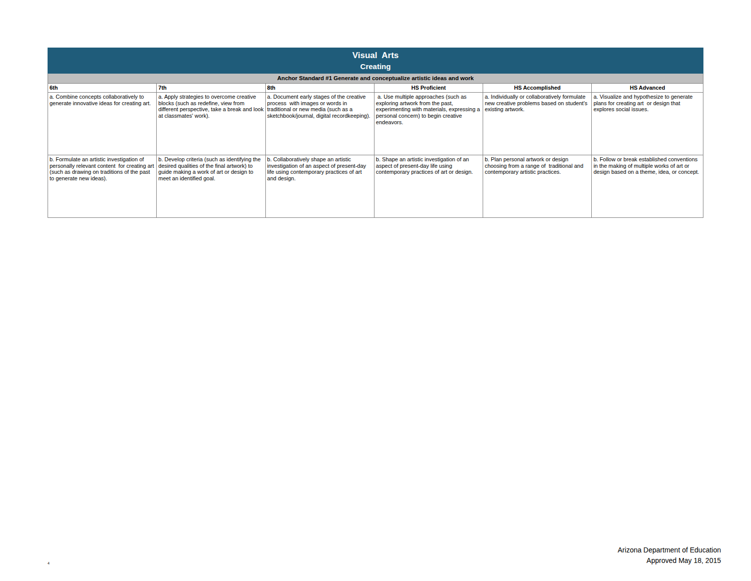| Visual Arts Creating |
| Anchor Standard #1 Generate and conceptualize artistic ideas and work |
| 6th | 7th | 8th | HS Proficient | HS Accomplished | HS Advanced |
| a. Combine concepts collaboratively to generate innovative ideas for creating art. | a. Apply strategies to overcome creative blocks (such as redefine, view from different perspective, take a break and look at classmates' work). | a. Document early stages of the creative process with images or words in traditional or new media (such as a sketchbook/journal, digital recordkeeping). | a. Use multiple approaches (such as exploring artwork from the past, experimenting with materials, expressing a personal concern) to begin creative endeavors. | a. Individually or collaboratively formulate new creative problems based on student's existing artwork. | a. Visualize and hypothesize to generate plans for creating art or design that explores social issues. |
| b. Formulate an artistic investigation of personally relevant content for creating art (such as drawing on traditions of the past to generate new ideas). | b. Develop criteria (such as identifying the desired qualities of the final artwork) to guide making a work of art or design to meet an identified goal. | b. Collaboratively shape an artistic investigation of an aspect of present-day life using contemporary practices of art and design. | b. Shape an artistic investigation of an aspect of present-day life using contemporary practices of art or design. | b. Plan personal artwork or design choosing from a range of traditional and contemporary artistic practices. | b. Follow or break established conventions in the making of multiple works of art or design based on a theme, idea, or concept. |
4
Arizona Department of Education
Approved May 18, 2015